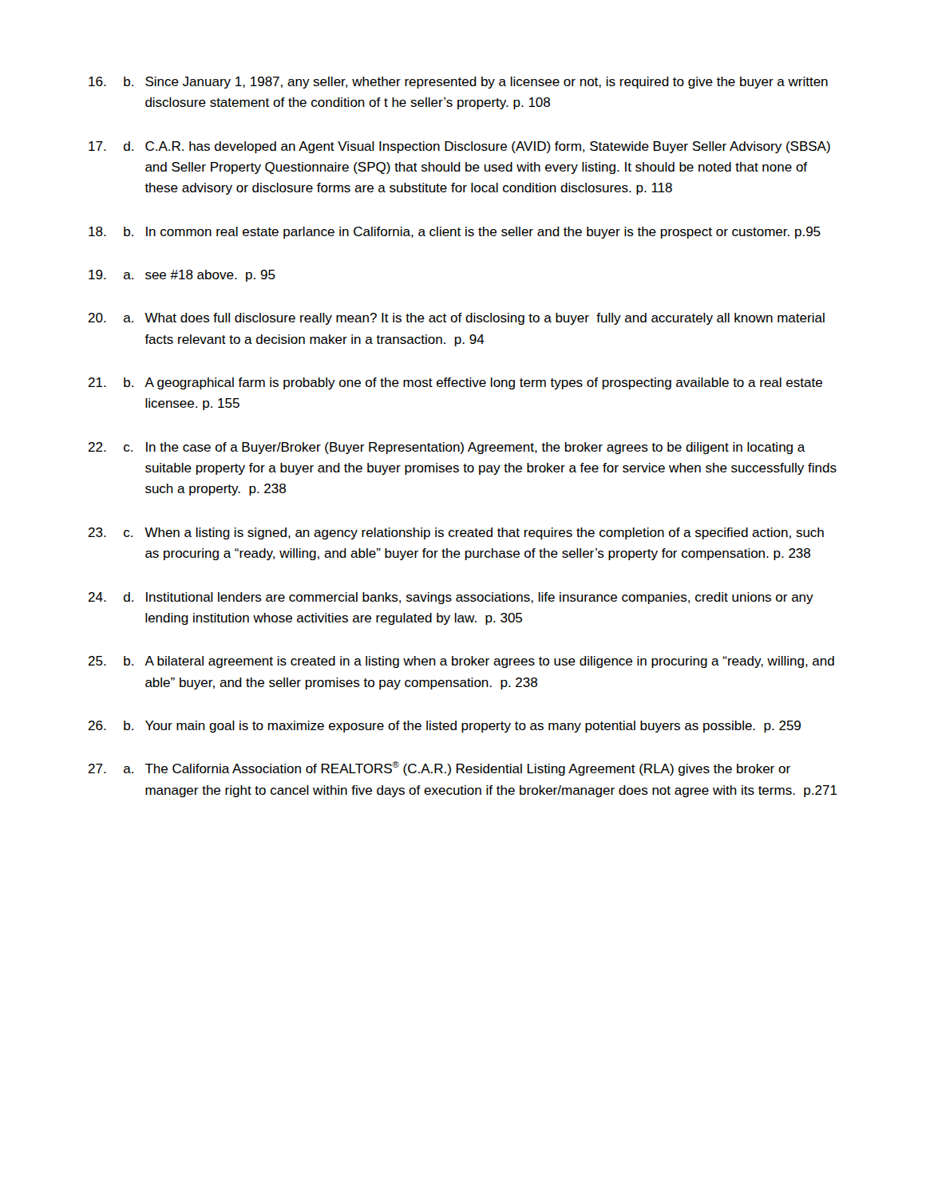16. b. Since January 1, 1987, any seller, whether represented by a licensee or not, is required to give the buyer a written disclosure statement of the condition of t he seller’s property. p. 108
17. d. C.A.R. has developed an Agent Visual Inspection Disclosure (AVID) form, Statewide Buyer Seller Advisory (SBSA) and Seller Property Questionnaire (SPQ) that should be used with every listing. It should be noted that none of these advisory or disclosure forms are a substitute for local condition disclosures. p. 118
18. b. In common real estate parlance in California, a client is the seller and the buyer is the prospect or customer. p.95
19. a. see #18 above. p. 95
20. a. What does full disclosure really mean? It is the act of disclosing to a buyer fully and accurately all known material facts relevant to a decision maker in a transaction. p. 94
21. b. A geographical farm is probably one of the most effective long term types of prospecting available to a real estate licensee. p. 155
22. c. In the case of a Buyer/Broker (Buyer Representation) Agreement, the broker agrees to be diligent in locating a suitable property for a buyer and the buyer promises to pay the broker a fee for service when she successfully finds such a property. p. 238
23. c. When a listing is signed, an agency relationship is created that requires the completion of a specified action, such as procuring a “ready, willing, and able” buyer for the purchase of the seller’s property for compensation. p. 238
24. d. Institutional lenders are commercial banks, savings associations, life insurance companies, credit unions or any lending institution whose activities are regulated by law. p. 305
25. b. A bilateral agreement is created in a listing when a broker agrees to use diligence in procuring a “ready, willing, and able” buyer, and the seller promises to pay compensation. p. 238
26. b. Your main goal is to maximize exposure of the listed property to as many potential buyers as possible. p. 259
27. a. The California Association of REALTORS® (C.A.R.) Residential Listing Agreement (RLA) gives the broker or manager the right to cancel within five days of execution if the broker/manager does not agree with its terms. p.271